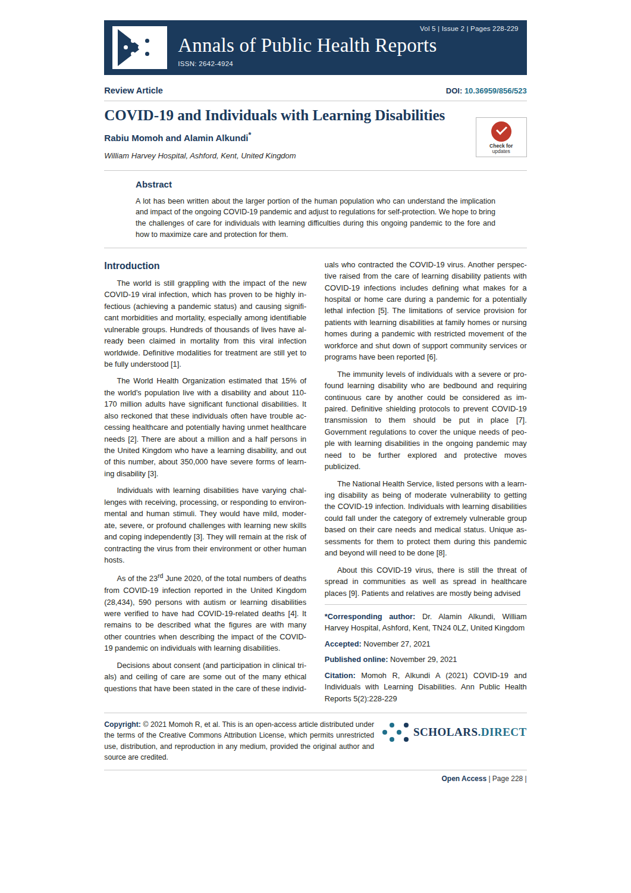Vol 5 | Issue 2 | Pages 228-229
Annals of Public Health Reports
ISSN: 2642-4924
Review Article
DOI: 10.36959/856/523
COVID-19 and Individuals with Learning Disabilities
Rabiu Momoh and Alamin Alkundi*
William Harvey Hospital, Ashford, Kent, United Kingdom
Check forupdates
Abstract
A lot has been written about the larger portion of the human population who can understand the implication and impact of the ongoing COVID-19 pandemic and adjust to regulations for self-protection. We hope to bring the challenges of care for individuals with learning difficulties during this ongoing pandemic to the fore and how to maximize care and protection for them.
Introduction
The world is still grappling with the impact of the new COVID-19 viral infection, which has proven to be highly infectious (achieving a pandemic status) and causing significant morbidities and mortality, especially among identifiable vulnerable groups. Hundreds of thousands of lives have already been claimed in mortality from this viral infection worldwide. Definitive modalities for treatment are still yet to be fully understood [1].
The World Health Organization estimated that 15% of the world's population live with a disability and about 110-170 million adults have significant functional disabilities. It also reckoned that these individuals often have trouble accessing healthcare and potentially having unmet healthcare needs [2]. There are about a million and a half persons in the United Kingdom who have a learning disability, and out of this number, about 350,000 have severe forms of learning disability [3].
Individuals with learning disabilities have varying challenges with receiving, processing, or responding to environmental and human stimuli. They would have mild, moderate, severe, or profound challenges with learning new skills and coping independently [3]. They will remain at the risk of contracting the virus from their environment or other human hosts.
As of the 23rd June 2020, of the total numbers of deaths from COVID-19 infection reported in the United Kingdom (28,434), 590 persons with autism or learning disabilities were verified to have had COVID-19-related deaths [4]. It remains to be described what the figures are with many other countries when describing the impact of the COVID-19 pandemic on individuals with learning disabilities.
Decisions about consent (and participation in clinical trials) and ceiling of care are some out of the many ethical questions that have been stated in the care of these individuals who contracted the COVID-19 virus. Another perspective raised from the care of learning disability patients with COVID-19 infections includes defining what makes for a hospital or home care during a pandemic for a potentially lethal infection [5]. The limitations of service provision for patients with learning disabilities at family homes or nursing homes during a pandemic with restricted movement of the workforce and shut down of support community services or programs have been reported [6].
The immunity levels of individuals with a severe or profound learning disability who are bedbound and requiring continuous care by another could be considered as impaired. Definitive shielding protocols to prevent COVID-19 transmission to them should be put in place [7]. Government regulations to cover the unique needs of people with learning disabilities in the ongoing pandemic may need to be further explored and protective moves publicized.
The National Health Service, listed persons with a learning disability as being of moderate vulnerability to getting the COVID-19 infection. Individuals with learning disabilities could fall under the category of extremely vulnerable group based on their care needs and medical status. Unique assessments for them to protect them during this pandemic and beyond will need to be done [8].
About this COVID-19 virus, there is still the threat of spread in communities as well as spread in healthcare places [9]. Patients and relatives are mostly being advised
*Corresponding author: Dr. Alamin Alkundi, William Harvey Hospital, Ashford, Kent, TN24 0LZ, United Kingdom
Accepted: November 27, 2021
Published online: November 29, 2021
Citation: Momoh R, Alkundi A (2021) COVID-19 and Individuals with Learning Disabilities. Ann Public Health Reports 5(2):228-229
Copyright: © 2021 Momoh R, et al. This is an open-access article distributed under the terms of the Creative Commons Attribution License, which permits unrestricted use, distribution, and reproduction in any medium, provided the original author and source are credited.
SCHOLARS. DIRECT
Open Access | Page 228 |